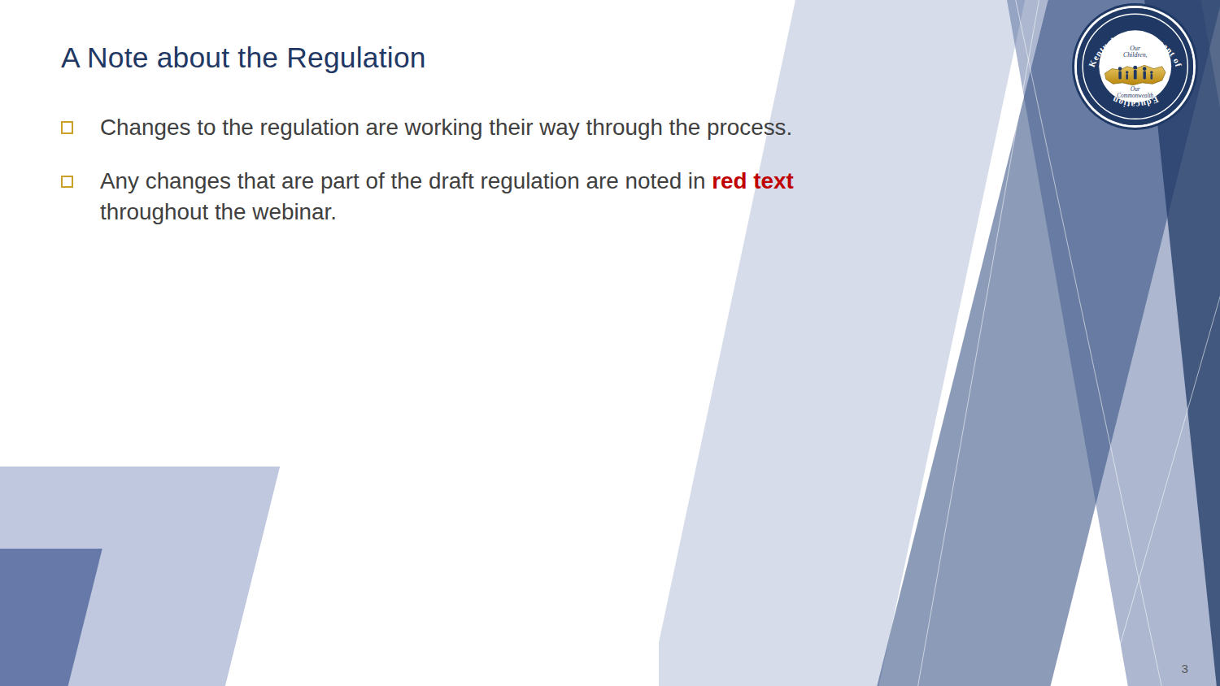Kentucky Department of Education Our Children, Our Commonwealth
A Note about the Regulation
Changes to the regulation are working their way through the process.
Any changes that are part of the draft regulation are noted in red text throughout the webinar.
3